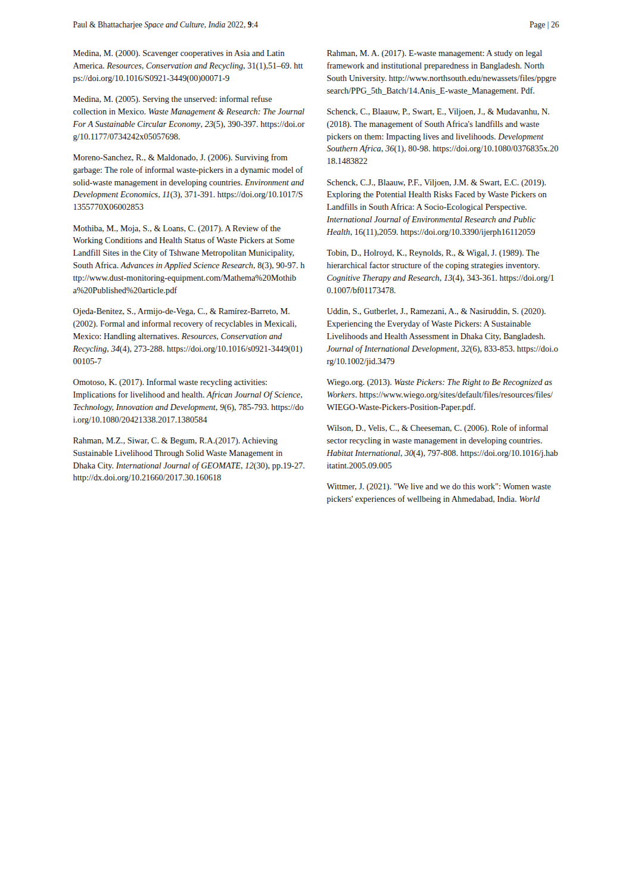Paul & Bhattacharjee Space and Culture, India 2022, 9:4 Page | 26
Medina, M. (2000). Scavenger cooperatives in Asia and Latin America. Resources, Conservation and Recycling, 31(1),51–69. https://doi.org/10.1016/S0921-3449(00)00071-9
Medina, M. (2005). Serving the unserved: informal refuse collection in Mexico. Waste Management & Research: The Journal For A Sustainable Circular Economy, 23(5), 390-397. https://doi.org/10.1177/0734242x05057698.
Moreno-Sanchez, R., & Maldonado, J. (2006). Surviving from garbage: The role of informal waste-pickers in a dynamic model of solid-waste management in developing countries. Environment and Development Economics, 11(3), 371-391. https://doi.org/10.1017/S1355770X06002853
Mothiba, M., Moja, S., & Loans, C. (2017). A Review of the Working Conditions and Health Status of Waste Pickers at Some Landfill Sites in the City of Tshwane Metropolitan Municipality, South Africa. Advances in Applied Science Research, 8(3), 90-97. http://www.dust-monitoring-equipment.com/Mathema%20Mothiba%20Published%20article.pdf
Ojeda-Benitez, S., Armijo-de-Vega, C., & Ramírez-Barreto, M. (2002). Formal and informal recovery of recyclables in Mexicali, Mexico: Handling alternatives. Resources, Conservation and Recycling, 34(4), 273-288. https://doi.org/10.1016/s0921-3449(01)00105-7
Omotoso, K. (2017). Informal waste recycling activities: Implications for livelihood and health. African Journal Of Science, Technology, Innovation and Development, 9(6), 785-793. https://doi.org/10.1080/20421338.2017.1380584
Rahman, M.Z., Siwar, C. & Begum, R.A.(2017). Achieving Sustainable Livelihood Through Solid Waste Management in Dhaka City. International Journal of GEOMATE, 12(30), pp.19-27. http://dx.doi.org/10.21660/2017.30.160618
Rahman, M. A. (2017). E-waste management: A study on legal framework and institutional preparedness in Bangladesh. North South University. http://www.northsouth.edu/newassets/files/ppgresearch/PPG_5th_Batch/14.Anis_E-waste_Management. Pdf.
Schenck, C., Blaauw, P., Swart, E., Viljoen, J., & Mudavanhu, N. (2018). The management of South Africa's landfills and waste pickers on them: Impacting lives and livelihoods. Development Southern Africa, 36(1), 80-98. https://doi.org/10.1080/0376835x.2018.1483822
Schenck, C.J., Blaauw, P.F., Viljoen, J.M. & Swart, E.C. (2019). Exploring the Potential Health Risks Faced by Waste Pickers on Landfills in South Africa: A Socio-Ecological Perspective. International Journal of Environmental Research and Public Health, 16(11),2059. https://doi.org/10.3390/ijerph16112059
Tobin, D., Holroyd, K., Reynolds, R., & Wigal, J. (1989). The hierarchical factor structure of the coping strategies inventory. Cognitive Therapy and Research, 13(4), 343-361. https://doi.org/10.1007/bf01173478.
Uddin, S., Gutberlet, J., Ramezani, A., & Nasiruddin, S. (2020). Experiencing the Everyday of Waste Pickers: A Sustainable Livelihoods and Health Assessment in Dhaka City, Bangladesh. Journal of International Development, 32(6), 833-853. https://doi.org/10.1002/jid.3479
Wiego.org. (2013). Waste Pickers: The Right to Be Recognized as Workers. https://www.wiego.org/sites/default/files/resources/files/WIEGO-Waste-Pickers-Position-Paper.pdf.
Wilson, D., Velis, C., & Cheeseman, C. (2006). Role of informal sector recycling in waste management in developing countries. Habitat International, 30(4), 797-808. https://doi.org/10.1016/j.habitatint.2005.09.005
Wittmer, J. (2021). "We live and we do this work": Women waste pickers' experiences of wellbeing in Ahmedabad, India. World